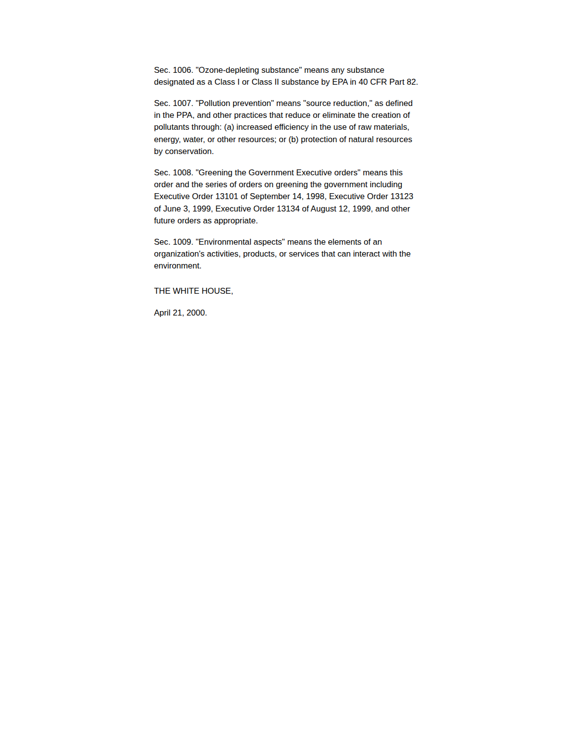Sec. 1006. "Ozone-depleting substance" means any substance designated as a Class I or Class II substance by EPA in 40 CFR Part 82.
Sec. 1007. "Pollution prevention" means "source reduction," as defined in the PPA, and other practices that reduce or eliminate the creation of pollutants through: (a) increased efficiency in the use of raw materials, energy, water, or other resources; or (b) protection of natural resources by conservation.
Sec. 1008. "Greening the Government Executive orders" means this order and the series of orders on greening the government including Executive Order 13101 of September 14, 1998, Executive Order 13123 of June 3, 1999, Executive Order 13134 of August 12, 1999, and other future orders as appropriate.
Sec. 1009. "Environmental aspects" means the elements of an organization's activities, products, or services that can interact with the environment.
THE WHITE HOUSE,
April 21, 2000.